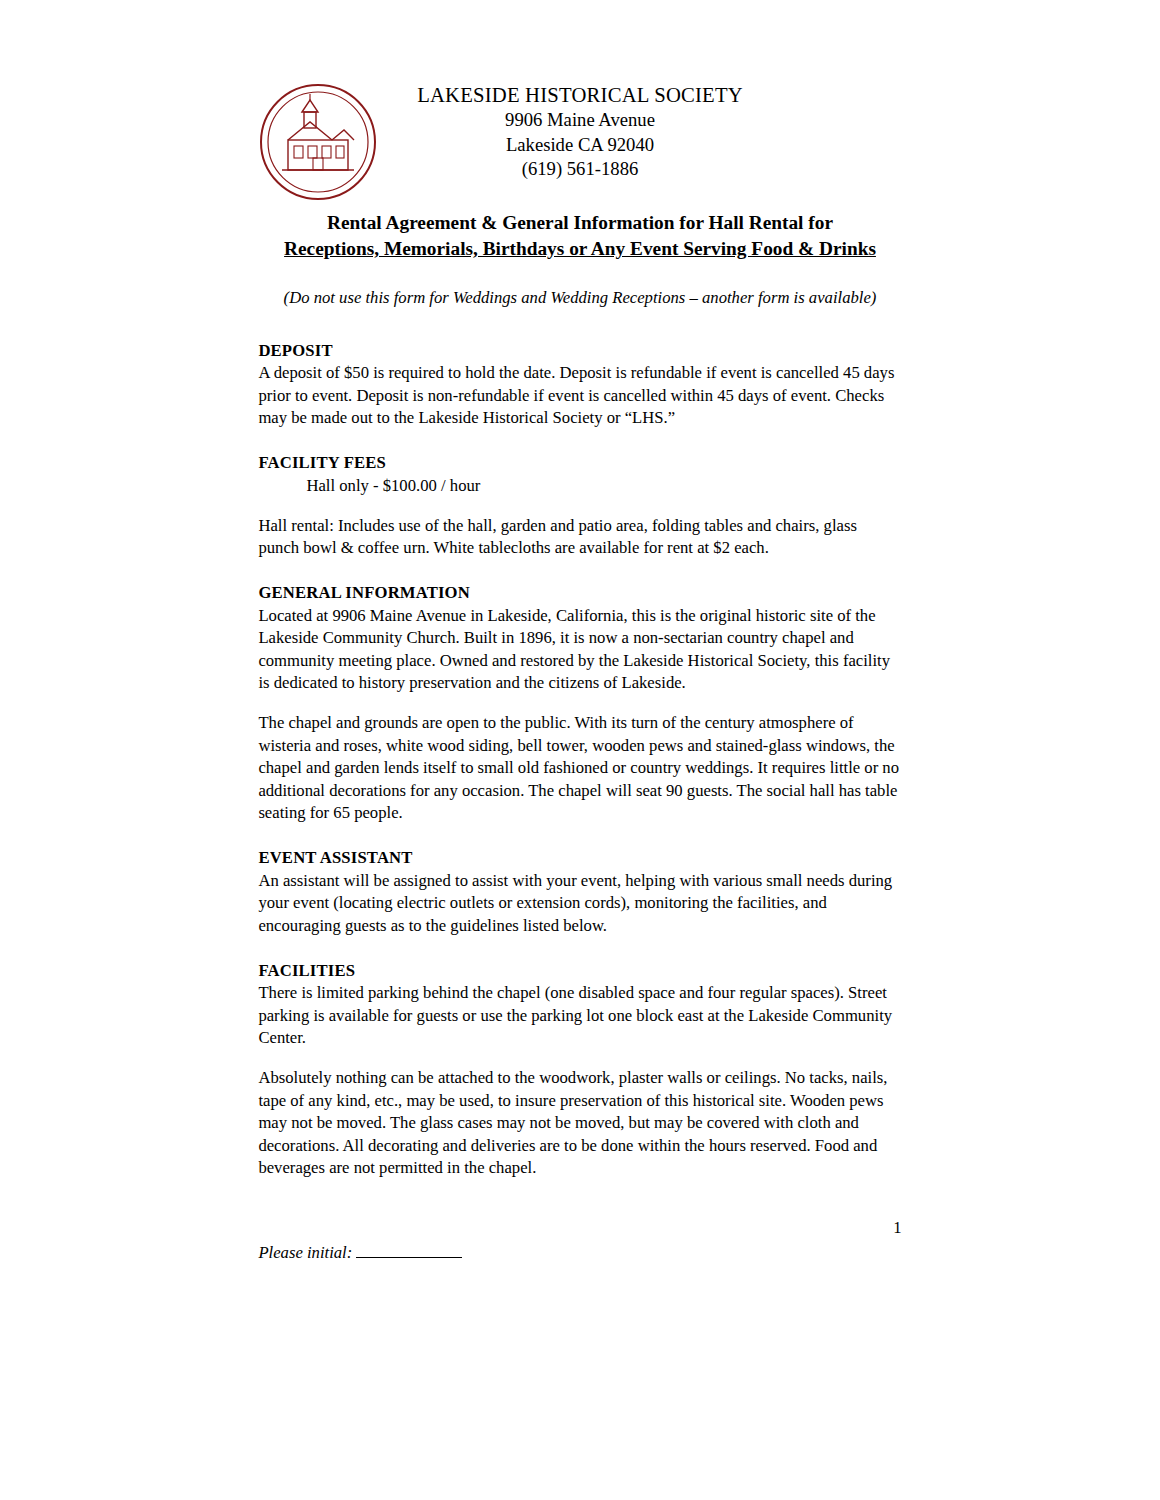LAKESIDE HISTORICAL SOCIETY
9906 Maine Avenue
Lakeside CA 92040
(619) 561-1886
Rental Agreement & General Information for Hall Rental for
Receptions, Memorials, Birthdays or Any Event Serving Food & Drinks
(Do not use this form for Weddings and Wedding Receptions – another form is available)
Deposit
A deposit of $50 is required to hold the date. Deposit is refundable if event is cancelled 45 days prior to event. Deposit is non-refundable if event is cancelled within 45 days of event. Checks may be made out to the Lakeside Historical Society or “LHS.”
Facility Fees
Hall only - $100.00 / hour
Hall rental: Includes use of the hall, garden and patio area, folding tables and chairs, glass punch bowl & coffee urn. White tablecloths are available for rent at $2 each.
General Information
Located at 9906 Maine Avenue in Lakeside, California, this is the original historic site of the Lakeside Community Church. Built in 1896, it is now a non-sectarian country chapel and community meeting place. Owned and restored by the Lakeside Historical Society, this facility is dedicated to history preservation and the citizens of Lakeside.
The chapel and grounds are open to the public. With its turn of the century atmosphere of wisteria and roses, white wood siding, bell tower, wooden pews and stained-glass windows, the chapel and garden lends itself to small old fashioned or country weddings. It requires little or no additional decorations for any occasion. The chapel will seat 90 guests. The social hall has table seating for 65 people.
Event Assistant
An assistant will be assigned to assist with your event, helping with various small needs during your event (locating electric outlets or extension cords), monitoring the facilities, and encouraging guests as to the guidelines listed below.
Facilities
There is limited parking behind the chapel (one disabled space and four regular spaces). Street parking is available for guests or use the parking lot one block east at the Lakeside Community Center.
Absolutely nothing can be attached to the woodwork, plaster walls or ceilings. No tacks, nails, tape of any kind, etc., may be used, to insure preservation of this historical site. Wooden pews may not be moved. The glass cases may not be moved, but may be covered with cloth and decorations. All decorating and deliveries are to be done within the hours reserved. Food and beverages are not permitted in the chapel.
1
Please initial: